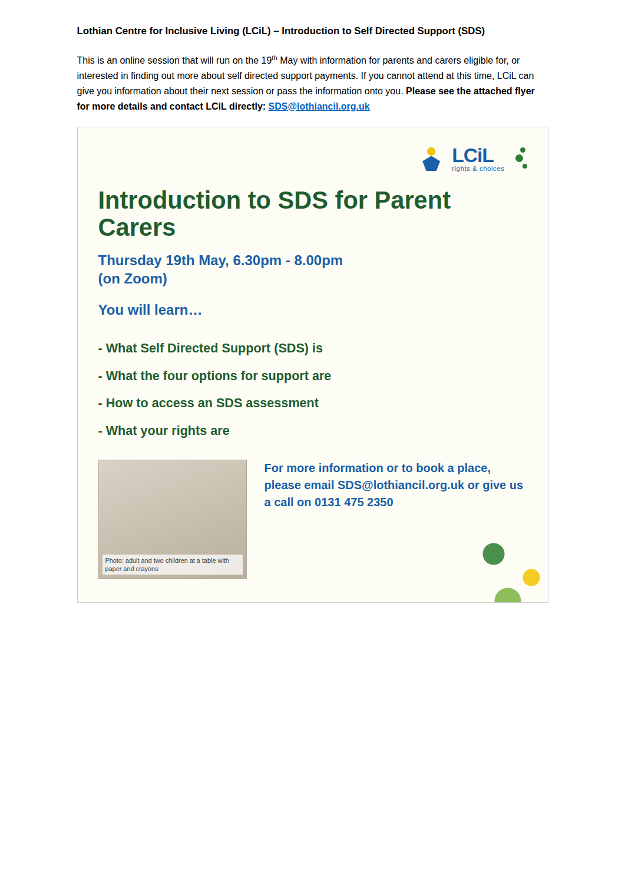Lothian Centre for Inclusive Living (LCiL) – Introduction to Self Directed Support (SDS)
This is an online session that will run on the 19th May with information for parents and carers eligible for, or interested in finding out more about self directed support payments. If you cannot attend at this time, LCiL can give you information about their next session or pass the information onto you. Please see the attached flyer for more details and contact LCiL directly: SDS@lothiancil.org.uk
LCiL
rights & choices
Introduction to SDS for Parent Carers
Thursday 19th May, 6.30pm - 8.00pm
(on Zoom)
You will learn…
What Self Directed Support (SDS) is
What the four options for support are
How to access an SDS assessment
What your rights are
For more information or to book a place, please email SDS@lothiancil.org.uk or give us a call on 0131 475 2350